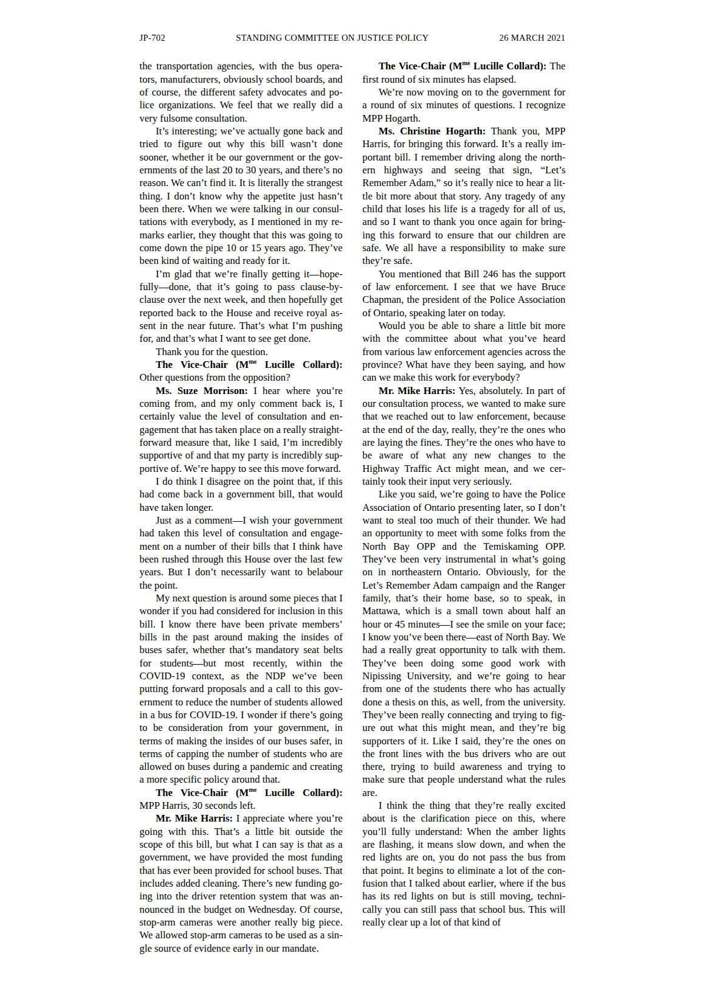JP-702 STANDING COMMITTEE ON JUSTICE POLICY 26 MARCH 2021
the transportation agencies, with the bus operators, manufacturers, obviously school boards, and of course, the different safety advocates and police organizations. We feel that we really did a very fulsome consultation.
It’s interesting; we’ve actually gone back and tried to figure out why this bill wasn’t done sooner, whether it be our government or the governments of the last 20 to 30 years, and there’s no reason. We can’t find it. It is literally the strangest thing. I don’t know why the appetite just hasn’t been there. When we were talking in our consultations with everybody, as I mentioned in my remarks earlier, they thought that this was going to come down the pipe 10 or 15 years ago. They’ve been kind of waiting and ready for it.
I’m glad that we’re finally getting it—hopefully—done, that it’s going to pass clause-by-clause over the next week, and then hopefully get reported back to the House and receive royal assent in the near future. That’s what I’m pushing for, and that’s what I want to see get done.
Thank you for the question.
The Vice-Chair (Mme Lucille Collard): Other questions from the opposition?
Ms. Suze Morrison: I hear where you’re coming from, and my only comment back is, I certainly value the level of consultation and engagement that has taken place on a really straightforward measure that, like I said, I’m incredibly supportive of and that my party is incredibly supportive of. We’re happy to see this move forward.
I do think I disagree on the point that, if this had come back in a government bill, that would have taken longer.
Just as a comment—I wish your government had taken this level of consultation and engagement on a number of their bills that I think have been rushed through this House over the last few years. But I don’t necessarily want to belabour the point.
My next question is around some pieces that I wonder if you had considered for inclusion in this bill. I know there have been private members’ bills in the past around making the insides of buses safer, whether that’s mandatory seat belts for students—but most recently, within the COVID-19 context, as the NDP we’ve been putting forward proposals and a call to this government to reduce the number of students allowed in a bus for COVID-19. I wonder if there’s going to be consideration from your government, in terms of making the insides of our buses safer, in terms of capping the number of students who are allowed on buses during a pandemic and creating a more specific policy around that.
The Vice-Chair (Mme Lucille Collard): MPP Harris, 30 seconds left.
Mr. Mike Harris: I appreciate where you’re going with this. That’s a little bit outside the scope of this bill, but what I can say is that as a government, we have provided the most funding that has ever been provided for school buses. That includes added cleaning. There’s new funding going into the driver retention system that was announced in the budget on Wednesday. Of course, stop-arm cameras were another really big piece. We allowed stop-arm cameras to be used as a single source of evidence early in our mandate.
The Vice-Chair (Mme Lucille Collard): The first round of six minutes has elapsed.
We’re now moving on to the government for a round of six minutes of questions. I recognize MPP Hogarth.
Ms. Christine Hogarth: Thank you, MPP Harris, for bringing this forward. It’s a really important bill. I remember driving along the northern highways and seeing that sign, “Let’s Remember Adam,” so it’s really nice to hear a little bit more about that story. Any tragedy of any child that loses his life is a tragedy for all of us, and so I want to thank you once again for bringing this forward to ensure that our children are safe. We all have a responsibility to make sure they’re safe.
You mentioned that Bill 246 has the support of law enforcement. I see that we have Bruce Chapman, the president of the Police Association of Ontario, speaking later on today.
Would you be able to share a little bit more with the committee about what you’ve heard from various law enforcement agencies across the province? What have they been saying, and how can we make this work for everybody?
Mr. Mike Harris: Yes, absolutely. In part of our consultation process, we wanted to make sure that we reached out to law enforcement, because at the end of the day, really, they’re the ones who are laying the fines. They’re the ones who have to be aware of what any new changes to the Highway Traffic Act might mean, and we certainly took their input very seriously.
Like you said, we’re going to have the Police Association of Ontario presenting later, so I don’t want to steal too much of their thunder. We had an opportunity to meet with some folks from the North Bay OPP and the Temiskaming OPP. They’ve been very instrumental in what’s going on in northeastern Ontario. Obviously, for the Let’s Remember Adam campaign and the Ranger family, that’s their home base, so to speak, in Mattawa, which is a small town about half an hour or 45 minutes—I see the smile on your face; I know you’ve been there—east of North Bay. We had a really great opportunity to talk with them. They’ve been doing some good work with Nipissing University, and we’re going to hear from one of the students there who has actually done a thesis on this, as well, from the university. They’ve been really connecting and trying to figure out what this might mean, and they’re big supporters of it. Like I said, they’re the ones on the front lines with the bus drivers who are out there, trying to build awareness and trying to make sure that people understand what the rules are.
I think the thing that they’re really excited about is the clarification piece on this, where you’ll fully understand: When the amber lights are flashing, it means slow down, and when the red lights are on, you do not pass the bus from that point. It begins to eliminate a lot of the confusion that I talked about earlier, where if the bus has its red lights on but is still moving, technically you can still pass that school bus. This will really clear up a lot of that kind of